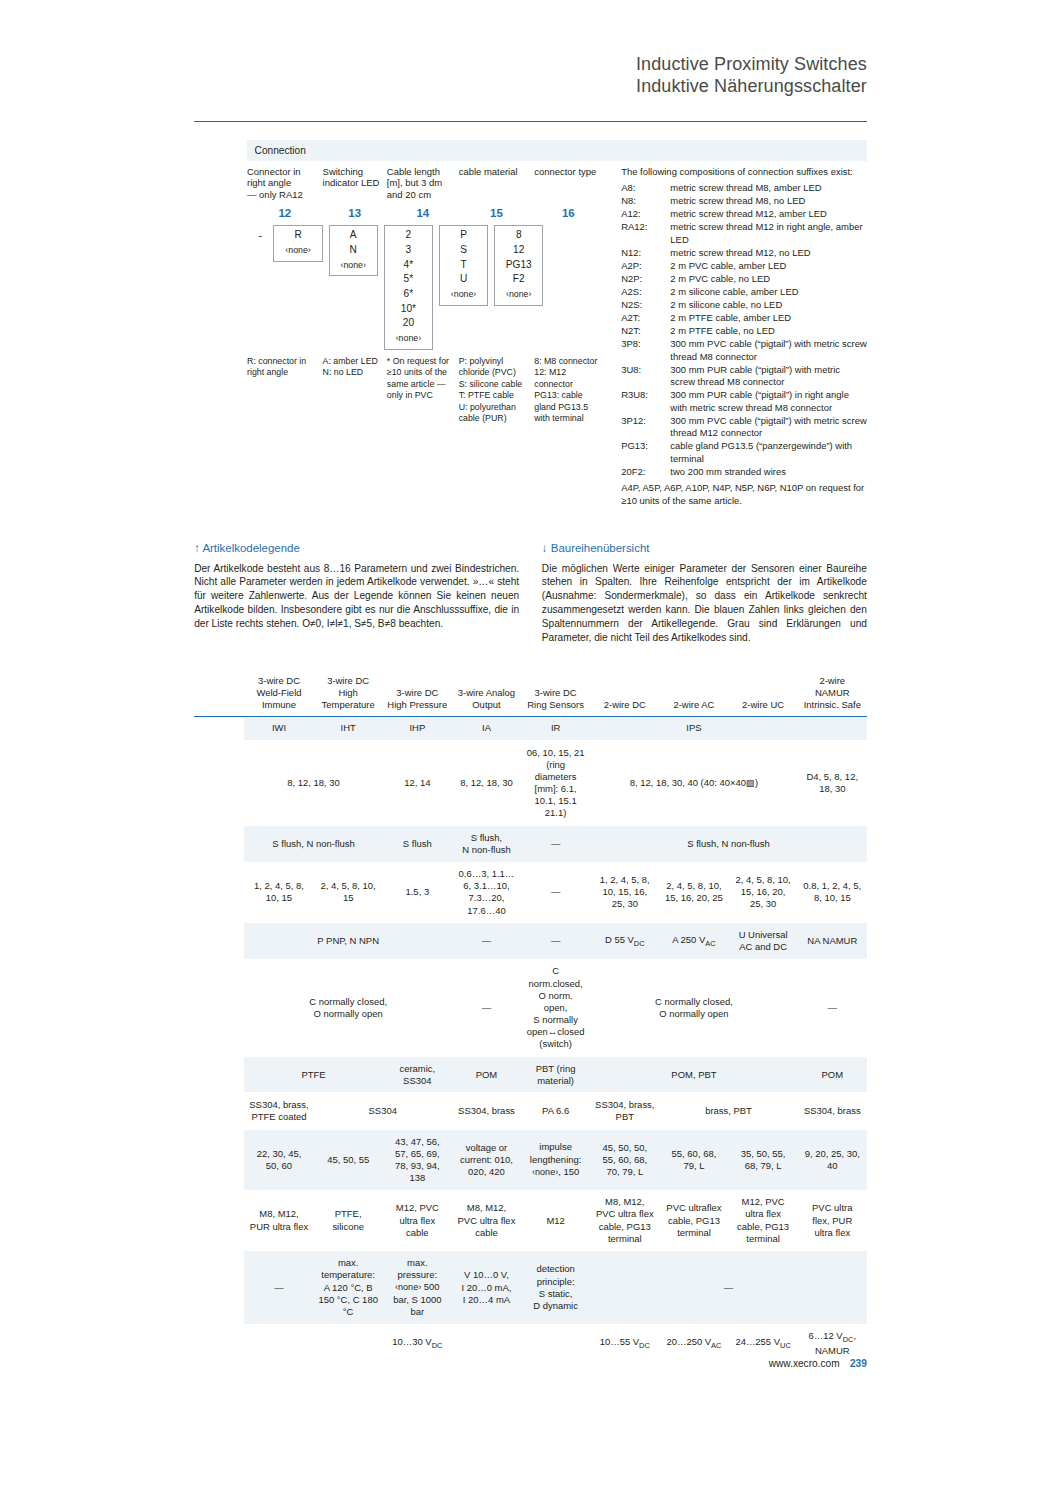Inductive Proximity Switches
Induktive Näherungsschalter
Connection
Connector in right angle
— only RA12
Switching indicator LED
Cable length [m], but 3 dm and 20 cm
cable material
connector type
12
13
14
15
16
-
R
‹none›
A
N
‹none›
2
3
4*
5*
6*
10*
20
‹none›
P
S
T
U
‹none›
8
12
PG13
F2
‹none›
R: connector in right angle
A: amber LED
N: no LED
* On request for ≥10 units of the same article — only in PVC
P: polyvinyl chloride (PVC)
S: silicone cable
T: PTFE cable
U: polyurethan cable (PUR)
8: M8 connector
12: M12 connector
PG13: cable gland PG13.5 with terminal
The following compositions of connection suffixes exist:
A8: metric screw thread M8, amber LED
N8: metric screw thread M8, no LED
A12: metric screw thread M12, amber LED
RA12: metric screw thread M12 in right angle, amber LED
N12: metric screw thread M12, no LED
A2P: 2 m PVC cable, amber LED
N2P: 2 m PVC cable, no LED
A2S: 2 m silicone cable, amber LED
N2S: 2 m silicone cable, no LED
A2T: 2 m PTFE cable, amber LED
N2T: 2 m PTFE cable, no LED
3P8: 300 mm PVC cable (“pigtail”) with metric screw thread M8 connector
3U8: 300 mm PUR cable (“pigtail”) with metric screw thread M8 connector
R3U8: 300 mm PUR cable (“pigtail”) in right angle with metric screw thread M8 connector
3P12: 300 mm PVC cable (“pigtail”) with metric screw thread M12 connector
PG13: cable gland PG13.5 (“panzergewinde”) with terminal
20F2: two 200 mm stranded wires
A4P, A5P, A6P, A10P, N4P, N5P, N6P, N10P on request for ≥10 units of the same article.
↑ Artikelkodelegende
Der Artikelkode besteht aus 8…16 Parametern und zwei Bindestrichen. Nicht alle Parameter werden in jedem Artikelkode verwendet. »…« steht für weitere Zahlenwerte. Aus der Legende können Sie keinen neuen Artikelkode bilden. Insbesondere gibt es nur die Anschlusssuffixe, die in der Liste rechts stehen. O≠0, I≠l≠1, S≠5, B≠8 beachten.
↓ Baureihenübersicht
Die möglichen Werte einiger Parameter der Sensoren einer Baureihe stehen in Spalten. Ihre Reihenfolge entspricht der im Artikelkode (Ausnahme: Sondermerkmale), so dass ein Artikelkode senkrecht zusammengesetzt werden kann. Die blauen Zahlen links gleichen den Spaltennummern der Artikellegende. Grau sind Erklärungen und Parameter, die nicht Teil des Artikelkodes sind.
| | 3-wire DC Weld-Field Immune | 3-wire DC High Temperature | 3-wire DC High Pressure | 3-wire Analog Output | 3-wire DC Ring Sensors | 2-wire DC | 2-wire AC | 2-wire UC | 2-wire NAMUR Intrinsic. Safe |
| --- | --- | --- | --- | --- | --- | --- | --- | --- | --- |
| | IWI | IHT | IHP | IA | IR | IPS | |
| | 8, 12, 18, 30 | 12, 14 | 8, 12, 18, 30 | 06, 10, 15, 21 (ring diameters [mm]: 6.1, 10.1, 15.1 21.1) | 8, 12, 18, 30, 40 (40: 40×40▨) | D4, 5, 8, 12, 18, 30 |
| | S flush, N non-flush | S flush | S flush, N non-flush | — | S flush, N non-flush |
| | 1, 2, 4, 5, 8, 10, 15 | 2, 4, 5, 8, 10, 15 | 1.5, 3 | 0.6…3, 1.1…6, 3.1…10, 7.3…20, 17.6…40 | — | 1, 2, 4, 5, 8, 10, 15, 16, 25, 30 | 2, 4, 5, 8, 10, 15, 16, 20, 25 | 2, 4, 5, 8, 10, 15, 16, 20, 25, 30 | 0.8, 1, 2, 4, 5, 8, 10, 15 |
| | P PNP, N NPN | — | — | D 55 V DC | A 250 V AC | U Universal AC and DC | NA NAMUR |
| | C normally closed, O normally open | — | C norm.closed, O norm. open, S normally open↔closed (switch) | C normally closed, O normally open | — |
| | PTFE | ceramic, SS304 | POM | PBT (ring material) | POM, PBT | POM |
| | SS304, brass, PTFE coated | SS304 | SS304, brass | PA 6.6 | SS304, brass, PBT | brass, PBT | SS304, brass |
| | 22, 30, 45, 50, 60 | 45, 50, 55 | 43, 47, 56, 57, 65, 69, 78, 93, 94, 138 | voltage or current: 010, 020, 420 | impulse lengthening: ‹none› , 150 | 45, 50, 50, 55, 60, 68, 70, 79, L | 55, 60, 68, 79, L | 35, 50, 55, 68, 79, L | 9, 20, 25, 30, 40 |
| | M8, M12, PUR ultra flex | PTFE, silicone | M12, PVC ultra flex cable | M8, M12, PVC ultra flex cable | M12 | M8, M12, PVC ultra flex cable, PG13 terminal | PVC ultraflex cable, PG13 terminal | M12, PVC ultra flex cable, PG13 terminal | PVC ultra flex, PUR ultra flex |
| | — | max. temperature: A 120 °C, B 150 °C, C 180 °C | max. pressure: ‹none› 500 bar, S 1000 bar | V 10…0 V, I 20…0 mA, I 20…4 mA | detection principle: S static, D dynamic | — |
| | 10…30 V DC | 10…55 V DC | 20…250 V AC | 24…255 V UC | 6…12 V DC , NAMUR |
www.xecro.com 239